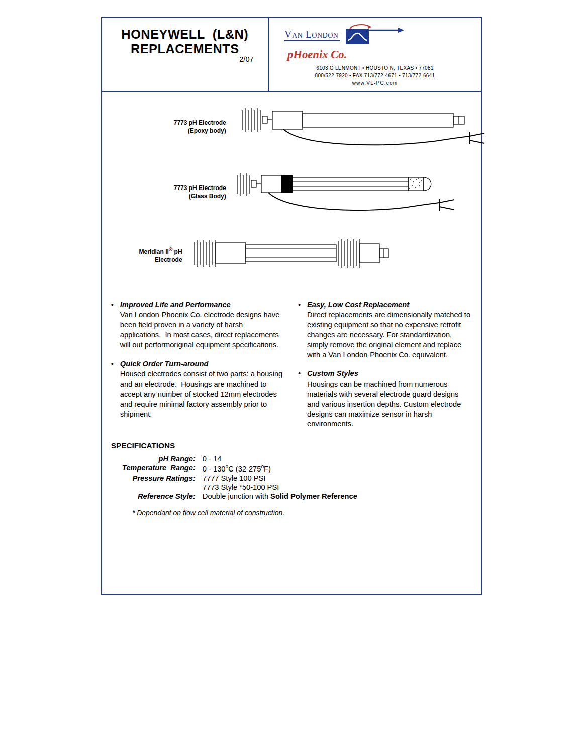HONEYWELL (L&N)
REPLACEMENTS
2/07
Van London pHoenix Co.
6103 G LENMONT • HOUSTO N, TEXAS • 77081
800/522-7920 • FAX 713/772-4671 • 713/772-6641
www.VL-PC.com
7773 pH Electrode
(Epoxy body)
7773 pH Electrode
(Glass Body)
Meridian II® pH
Electrode
•
Improved Life and Performance Van London-Phoenix Co. electrode designs have been field proven in a variety of harsh applications. In most cases, direct replacements will out performoriginal equipment specifications.
•
Quick Order Turn-around Housed electrodes consist of two parts: a housing and an electrode. Housings are machined to accept any number of stocked 12mm electrodes and require minimal factory assembly prior to shipment.
•
Easy, Low Cost Replacement Direct replacements are dimensionally matched to existing equipment so that no expensive retrofit changes are necessary. For standardization, simply remove the original element and replace with a Van London-Phoenix Co. equivalent.
•
Custom Styles Housings can be machined from numerous materials with several electrode guard designs and various insertion depths. Custom electrode designs can maximize sensor in harsh environments.
SPECIFICATIONS
| pH Range: | 0 - 14 |
| Temperature Range: | 0 - 130 o C (32-275 o F) |
| Pressure Ratings: | 7777 Style 100 PSI |
| | 7773 Style *50-100 PSI |
| Reference Style: | Double junction with Solid Polymer Reference |
* Dependant on flow cell material of construction.